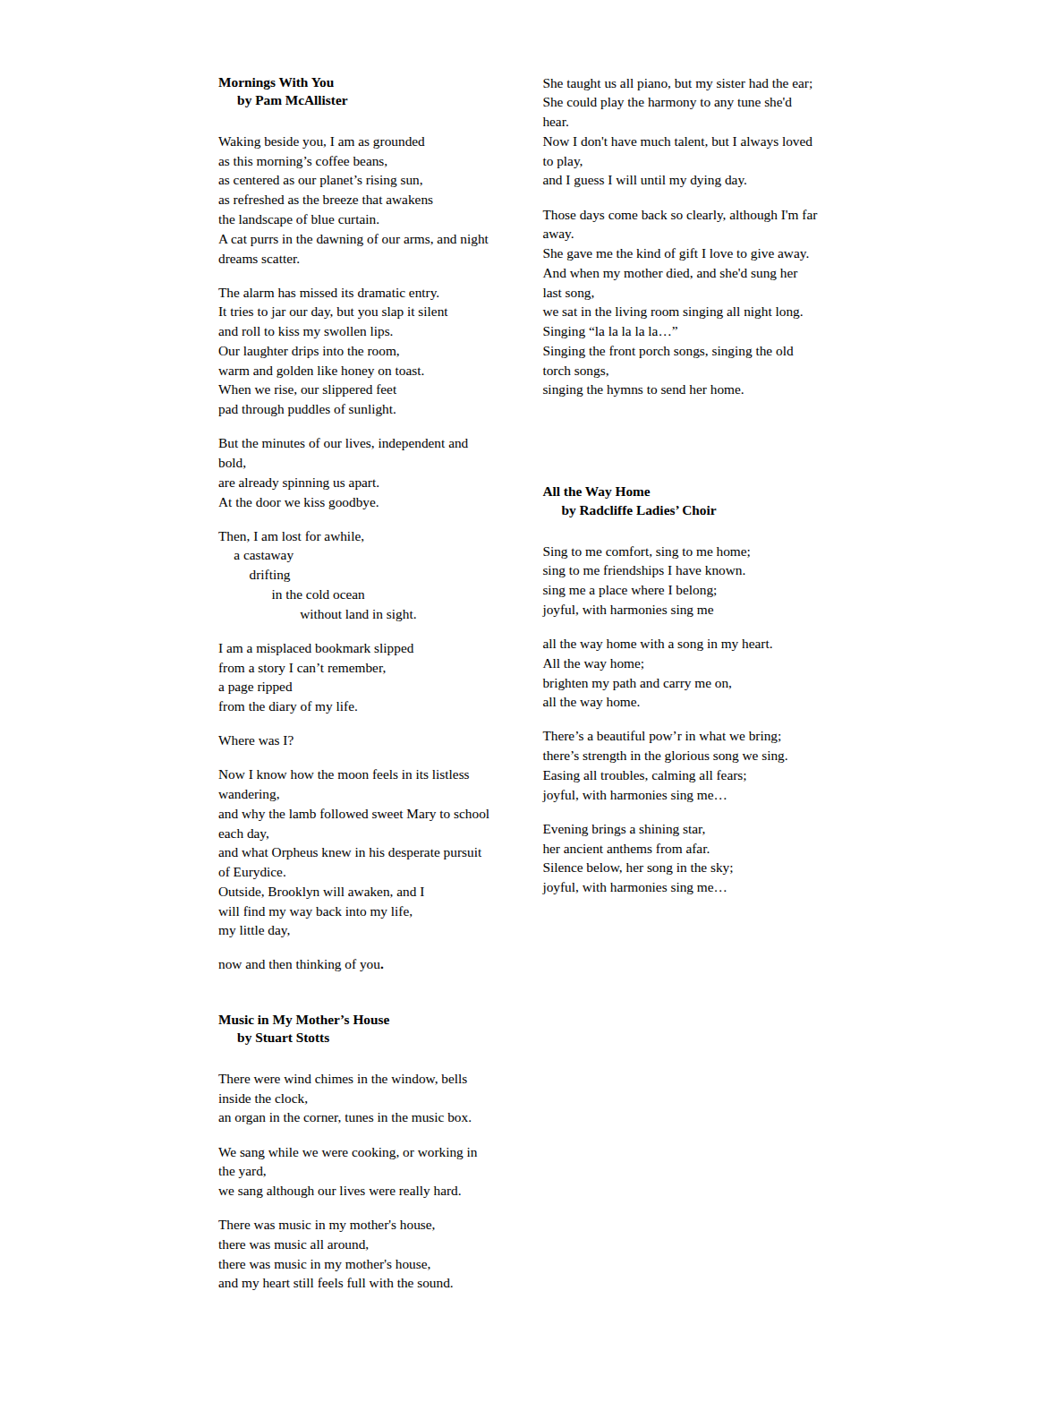Mornings With You by Pam McAllister
Waking beside you, I am as grounded
as this morning’s coffee beans,
as centered as our planet’s rising sun,
as refreshed as the breeze that awakens
the landscape of blue curtain.
A cat purrs in the dawning of our arms, and night dreams scatter.
The alarm has missed its dramatic entry.
It tries to jar our day, but you slap it silent
and roll to kiss my swollen lips.
Our laughter drips into the room,
warm and golden like honey on toast.
When we rise, our slippered feet
pad through puddles of sunlight.
But the minutes of our lives, independent and bold,
are already spinning us apart.
At the door we kiss goodbye.
Then, I am lost for awhile,
a castaway
drifting
in the cold ocean
without land in sight.
I am a misplaced bookmark slipped
from a story I can’t remember,
a page ripped
from the diary of my life.
Where was I?
Now I know how the moon feels in its listless wandering,
and why the lamb followed sweet Mary to school each day,
and what Orpheus knew in his desperate pursuit of Eurydice.
Outside, Brooklyn will awaken, and I
will find my way back into my life,
my little day,
now and then thinking of you.
Music in My Mother’s House by Stuart Stotts
There were wind chimes in the window, bells inside the clock,
an organ in the corner, tunes in the music box.
We sang while we were cooking, or working in the yard,
we sang although our lives were really hard.
There was music in my mother's house,
there was music all around,
there was music in my mother's house,
and my heart still feels full with the sound.
She taught us all piano, but my sister had the ear;
She could play the harmony to any tune she'd hear.
Now I don't have much talent, but I always loved to play,
and I guess I will until my dying day.
Those days come back so clearly, although I'm far away.
She gave me the kind of gift I love to give away.
And when my mother died, and she'd sung her last song,
we sat in the living room singing all night long.
Singing “la la la la la…”
Singing the front porch songs, singing the old torch songs,
singing the hymns to send her home.
All the Way Home by Radcliffe Ladies’ Choir
Sing to me comfort, sing to me home;
sing to me friendships I have known.
sing me a place where I belong;
joyful, with harmonies sing me
all the way home with a song in my heart.
All the way home;
brighten my path and carry me on,
all the way home.
There’s a beautiful pow’r in what we bring;
there’s strength in the glorious song we sing.
Easing all troubles, calming all fears;
joyful, with harmonies sing me…
Evening brings a shining star,
her ancient anthems from afar.
Silence below, her song in the sky;
joyful, with harmonies sing me…